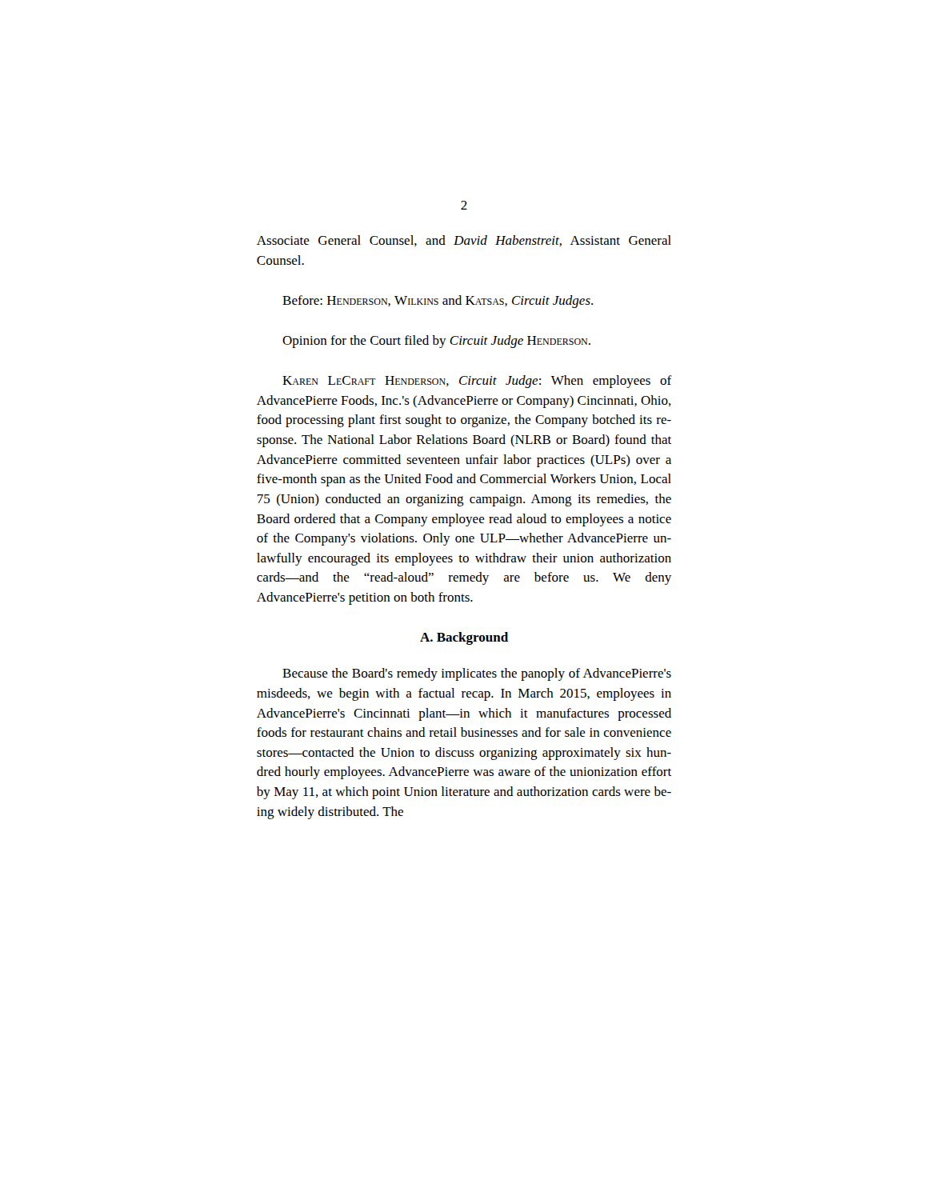2
Associate General Counsel, and David Habenstreit, Assistant General Counsel.
Before: Henderson, Wilkins and Katsas, Circuit Judges.
Opinion for the Court filed by Circuit Judge Henderson.
Karen LeCraft Henderson, Circuit Judge: When employees of AdvancePierre Foods, Inc.'s (AdvancePierre or Company) Cincinnati, Ohio, food processing plant first sought to organize, the Company botched its response. The National Labor Relations Board (NLRB or Board) found that AdvancePierre committed seventeen unfair labor practices (ULPs) over a five-month span as the United Food and Commercial Workers Union, Local 75 (Union) conducted an organizing campaign. Among its remedies, the Board ordered that a Company employee read aloud to employees a notice of the Company's violations. Only one ULP—whether AdvancePierre unlawfully encouraged its employees to withdraw their union authorization cards—and the “read-aloud” remedy are before us. We deny AdvancePierre's petition on both fronts.
A. Background
Because the Board's remedy implicates the panoply of AdvancePierre's misdeeds, we begin with a factual recap. In March 2015, employees in AdvancePierre's Cincinnati plant—in which it manufactures processed foods for restaurant chains and retail businesses and for sale in convenience stores—contacted the Union to discuss organizing approximately six hundred hourly employees. AdvancePierre was aware of the unionization effort by May 11, at which point Union literature and authorization cards were being widely distributed. The